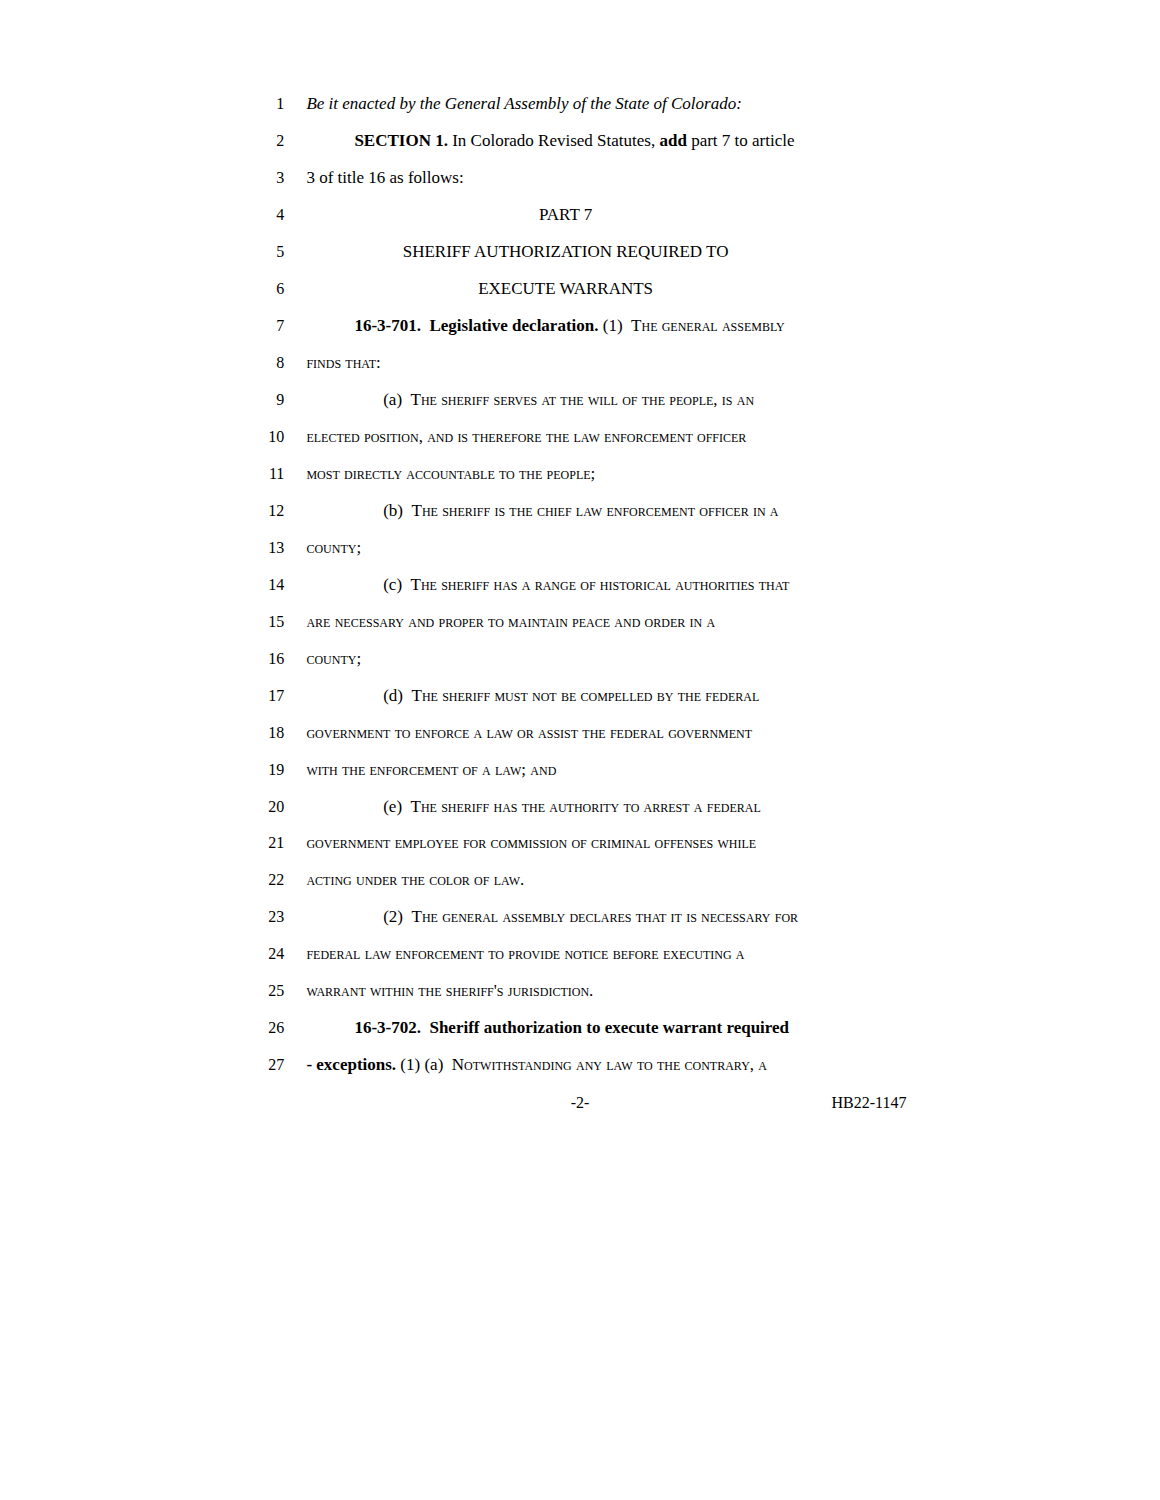Be it enacted by the General Assembly of the State of Colorado:
SECTION 1. In Colorado Revised Statutes, add part 7 to article
3 of title 16 as follows:
PART 7
SHERIFF AUTHORIZATION REQUIRED TO
EXECUTE WARRANTS
16-3-701. Legislative declaration. (1) The general assembly
finds that:
(a) The sheriff serves at the will of the people, is an
elected position, and is therefore the law enforcement officer
most directly accountable to the people;
(b) The sheriff is the chief law enforcement officer in a
county;
(c) The sheriff has a range of historical authorities that
are necessary and proper to maintain peace and order in a
county;
(d) The sheriff must not be compelled by the federal
government to enforce a law or assist the federal government
with the enforcement of a law; and
(e) The sheriff has the authority to arrest a federal
government employee for commission of criminal offenses while
acting under the color of law.
(2) The general assembly declares that it is necessary for
federal law enforcement to provide notice before executing a
warrant within the sheriff's jurisdiction.
16-3-702. Sheriff authorization to execute warrant required
- exceptions. (1) (a) Notwithstanding any law to the contrary, a
-2- HB22-1147